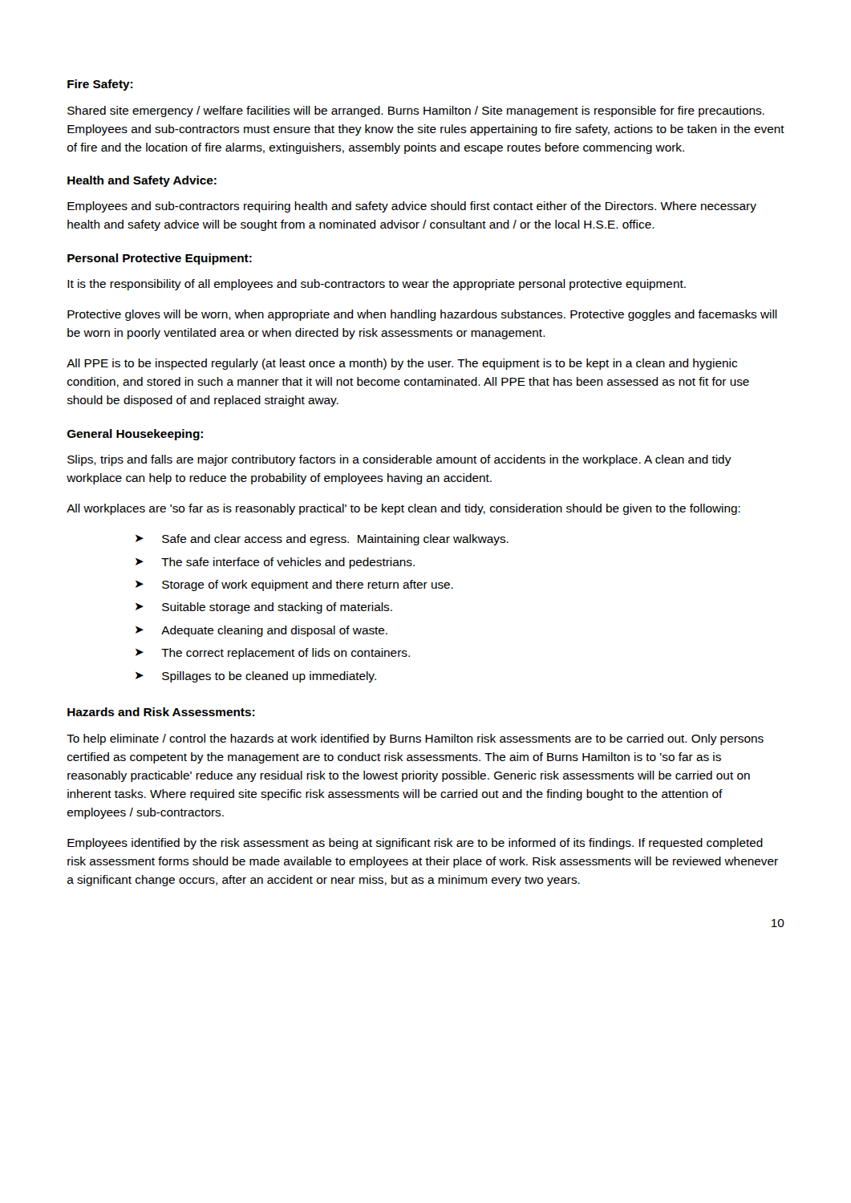Fire Safety:
Shared site emergency / welfare facilities will be arranged. Burns Hamilton / Site management is responsible for fire precautions. Employees and sub-contractors must ensure that they know the site rules appertaining to fire safety, actions to be taken in the event of fire and the location of fire alarms, extinguishers, assembly points and escape routes before commencing work.
Health and Safety Advice:
Employees and sub-contractors requiring health and safety advice should first contact either of the Directors. Where necessary health and safety advice will be sought from a nominated advisor / consultant and / or the local H.S.E. office.
Personal Protective Equipment:
It is the responsibility of all employees and sub-contractors to wear the appropriate personal protective equipment.
Protective gloves will be worn, when appropriate and when handling hazardous substances. Protective goggles and facemasks will be worn in poorly ventilated area or when directed by risk assessments or management.
All PPE is to be inspected regularly (at least once a month) by the user. The equipment is to be kept in a clean and hygienic condition, and stored in such a manner that it will not become contaminated. All PPE that has been assessed as not fit for use should be disposed of and replaced straight away.
General Housekeeping:
Slips, trips and falls are major contributory factors in a considerable amount of accidents in the workplace. A clean and tidy workplace can help to reduce the probability of employees having an accident.
All workplaces are 'so far as is reasonably practical' to be kept clean and tidy, consideration should be given to the following:
Safe and clear access and egress. Maintaining clear walkways.
The safe interface of vehicles and pedestrians.
Storage of work equipment and there return after use.
Suitable storage and stacking of materials.
Adequate cleaning and disposal of waste.
The correct replacement of lids on containers.
Spillages to be cleaned up immediately.
Hazards and Risk Assessments:
To help eliminate / control the hazards at work identified by Burns Hamilton risk assessments are to be carried out. Only persons certified as competent by the management are to conduct risk assessments. The aim of Burns Hamilton is to 'so far as is reasonably practicable' reduce any residual risk to the lowest priority possible. Generic risk assessments will be carried out on inherent tasks. Where required site specific risk assessments will be carried out and the finding bought to the attention of employees / sub-contractors.
Employees identified by the risk assessment as being at significant risk are to be informed of its findings. If requested completed risk assessment forms should be made available to employees at their place of work. Risk assessments will be reviewed whenever a significant change occurs, after an accident or near miss, but as a minimum every two years.
10